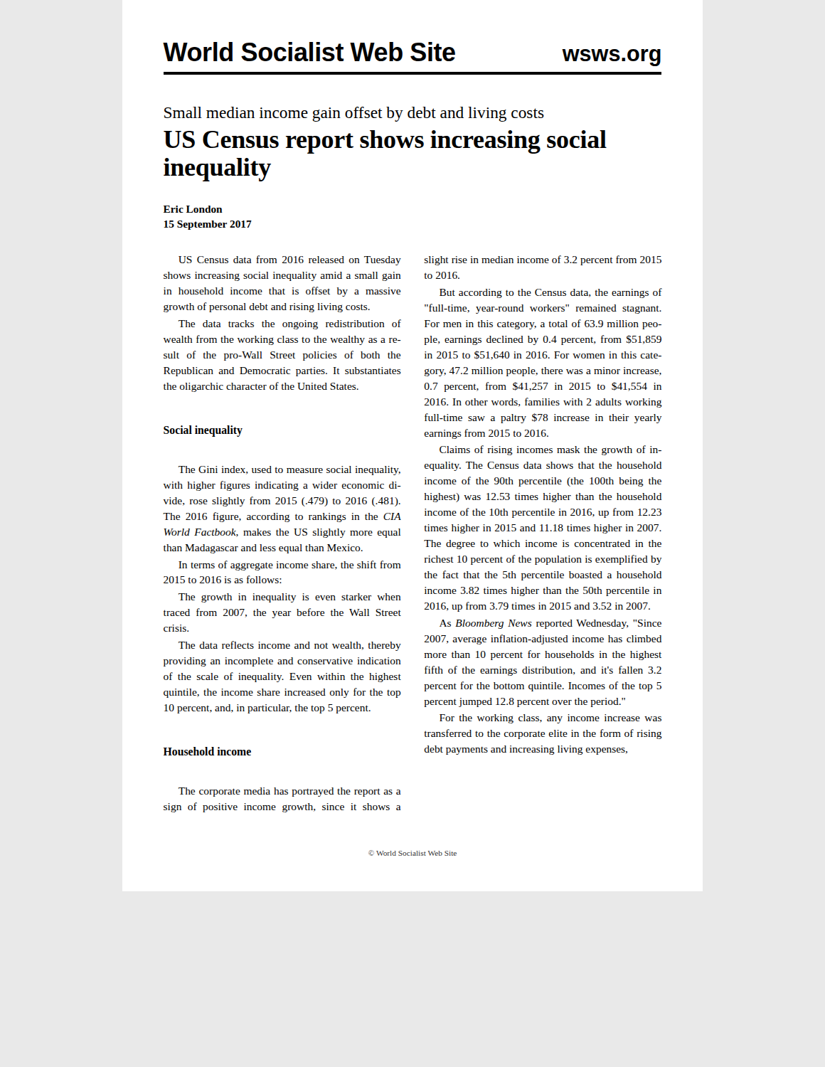World Socialist Web Site
wsws.org
Small median income gain offset by debt and living costs
US Census report shows increasing social inequality
Eric London
15 September 2017
US Census data from 2016 released on Tuesday shows increasing social inequality amid a small gain in household income that is offset by a massive growth of personal debt and rising living costs.
The data tracks the ongoing redistribution of wealth from the working class to the wealthy as a result of the pro-Wall Street policies of both the Republican and Democratic parties. It substantiates the oligarchic character of the United States.
Social inequality
The Gini index, used to measure social inequality, with higher figures indicating a wider economic divide, rose slightly from 2015 (.479) to 2016 (.481). The 2016 figure, according to rankings in the CIA World Factbook, makes the US slightly more equal than Madagascar and less equal than Mexico.
In terms of aggregate income share, the shift from 2015 to 2016 is as follows:
The growth in inequality is even starker when traced from 2007, the year before the Wall Street crisis.
The data reflects income and not wealth, thereby providing an incomplete and conservative indication of the scale of inequality. Even within the highest quintile, the income share increased only for the top 10 percent, and, in particular, the top 5 percent.
Household income
The corporate media has portrayed the report as a sign of positive income growth, since it shows a slight rise in median income of 3.2 percent from 2015 to 2016.
But according to the Census data, the earnings of "full-time, year-round workers" remained stagnant. For men in this category, a total of 63.9 million people, earnings declined by 0.4 percent, from $51,859 in 2015 to $51,640 in 2016. For women in this category, 47.2 million people, there was a minor increase, 0.7 percent, from $41,257 in 2015 to $41,554 in 2016. In other words, families with 2 adults working full-time saw a paltry $78 increase in their yearly earnings from 2015 to 2016.
Claims of rising incomes mask the growth of inequality. The Census data shows that the household income of the 90th percentile (the 100th being the highest) was 12.53 times higher than the household income of the 10th percentile in 2016, up from 12.23 times higher in 2015 and 11.18 times higher in 2007. The degree to which income is concentrated in the richest 10 percent of the population is exemplified by the fact that the 5th percentile boasted a household income 3.82 times higher than the 50th percentile in 2016, up from 3.79 times in 2015 and 3.52 in 2007.
As Bloomberg News reported Wednesday, "Since 2007, average inflation-adjusted income has climbed more than 10 percent for households in the highest fifth of the earnings distribution, and it's fallen 3.2 percent for the bottom quintile. Incomes of the top 5 percent jumped 12.8 percent over the period."
For the working class, any income increase was transferred to the corporate elite in the form of rising debt payments and increasing living expenses,
© World Socialist Web Site